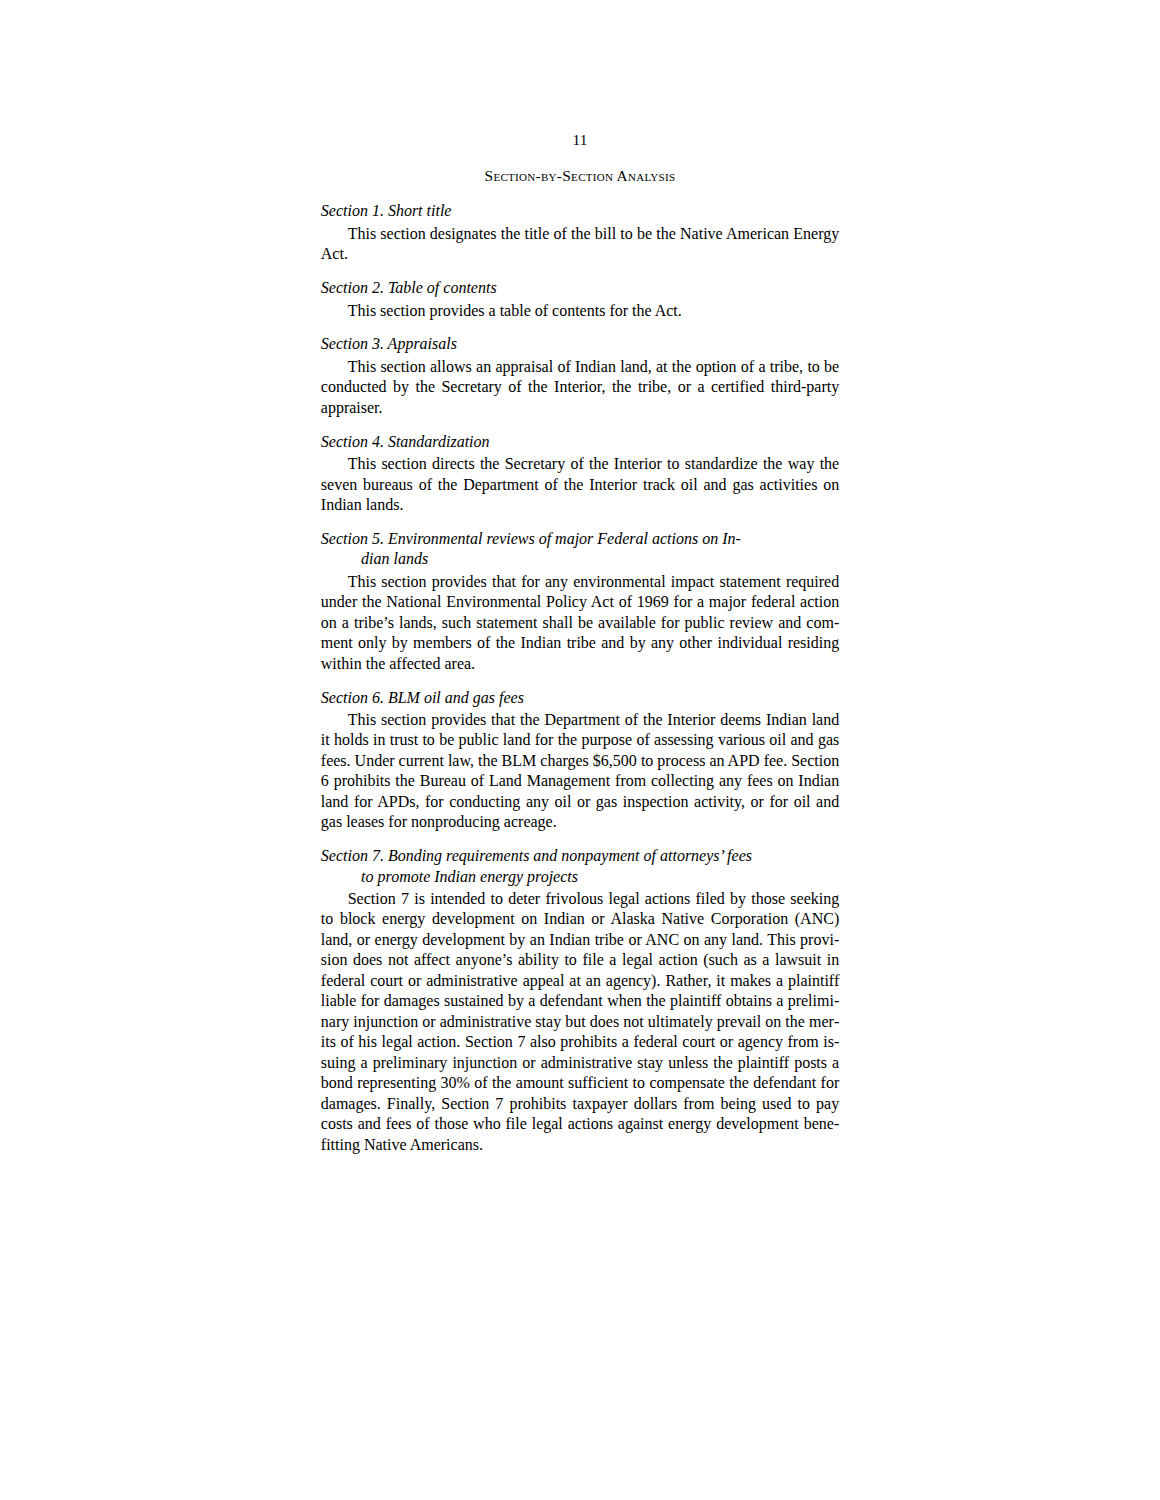11
Section-by-Section Analysis
Section 1. Short title
This section designates the title of the bill to be the Native American Energy Act.
Section 2. Table of contents
This section provides a table of contents for the Act.
Section 3. Appraisals
This section allows an appraisal of Indian land, at the option of a tribe, to be conducted by the Secretary of the Interior, the tribe, or a certified third-party appraiser.
Section 4. Standardization
This section directs the Secretary of the Interior to standardize the way the seven bureaus of the Department of the Interior track oil and gas activities on Indian lands.
Section 5. Environmental reviews of major Federal actions on In-dian lands
This section provides that for any environmental impact statement required under the National Environmental Policy Act of 1969 for a major federal action on a tribe’s lands, such statement shall be available for public review and comment only by members of the Indian tribe and by any other individual residing within the affected area.
Section 6. BLM oil and gas fees
This section provides that the Department of the Interior deems Indian land it holds in trust to be public land for the purpose of assessing various oil and gas fees. Under current law, the BLM charges $6,500 to process an APD fee. Section 6 prohibits the Bureau of Land Management from collecting any fees on Indian land for APDs, for conducting any oil or gas inspection activity, or for oil and gas leases for nonproducing acreage.
Section 7. Bonding requirements and nonpayment of attorneys’ feesto promote Indian energy projects
Section 7 is intended to deter frivolous legal actions filed by those seeking to block energy development on Indian or Alaska Native Corporation (ANC) land, or energy development by an Indian tribe or ANC on any land. This provision does not affect anyone’s ability to file a legal action (such as a lawsuit in federal court or administrative appeal at an agency). Rather, it makes a plaintiff liable for damages sustained by a defendant when the plaintiff obtains a preliminary injunction or administrative stay but does not ultimately prevail on the merits of his legal action. Section 7 also prohibits a federal court or agency from issuing a preliminary injunction or administrative stay unless the plaintiff posts a bond representing 30% of the amount sufficient to compensate the defendant for damages. Finally, Section 7 prohibits taxpayer dollars from being used to pay costs and fees of those who file legal actions against energy development benefitting Native Americans.